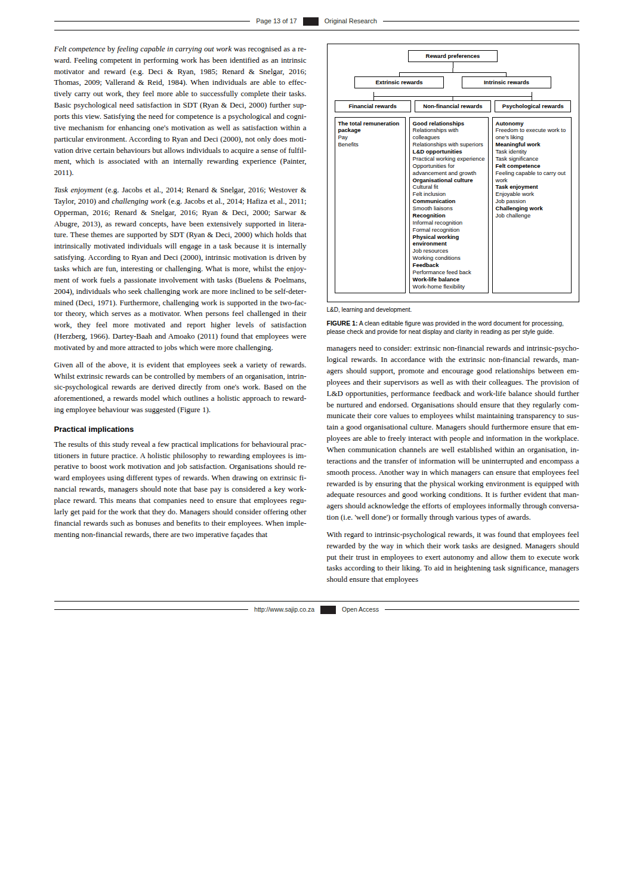Page 13 of 17 Original Research
Felt competence by feeling capable in carrying out work was recognised as a reward. Feeling competent in performing work has been identified as an intrinsic motivator and reward (e.g. Deci & Ryan, 1985; Renard & Snelgar, 2016; Thomas, 2009; Vallerand & Reid, 1984). When individuals are able to effectively carry out work, they feel more able to successfully complete their tasks. Basic psychological need satisfaction in SDT (Ryan & Deci, 2000) further supports this view. Satisfying the need for competence is a psychological and cognitive mechanism for enhancing one's motivation as well as satisfaction within a particular environment. According to Ryan and Deci (2000), not only does motivation drive certain behaviours but allows individuals to acquire a sense of fulfilment, which is associated with an internally rewarding experience (Painter, 2011).
Task enjoyment (e.g. Jacobs et al., 2014; Renard & Snelgar, 2016; Westover & Taylor, 2010) and challenging work (e.g. Jacobs et al., 2014; Hafiza et al., 2011; Opperman, 2016; Renard & Snelgar, 2016; Ryan & Deci, 2000; Sarwar & Abugre, 2013), as reward concepts, have been extensively supported in literature. These themes are supported by SDT (Ryan & Deci, 2000) which holds that intrinsically motivated individuals will engage in a task because it is internally satisfying. According to Ryan and Deci (2000), intrinsic motivation is driven by tasks which are fun, interesting or challenging. What is more, whilst the enjoyment of work fuels a passionate involvement with tasks (Buelens & Poelmans, 2004), individuals who seek challenging work are more inclined to be self-determined (Deci, 1971). Furthermore, challenging work is supported in the two-factor theory, which serves as a motivator. When persons feel challenged in their work, they feel more motivated and report higher levels of satisfaction (Herzberg, 1966). Dartey-Baah and Amoako (2011) found that employees were motivated by and more attracted to jobs which were more challenging.
Given all of the above, it is evident that employees seek a variety of rewards. Whilst extrinsic rewards can be controlled by members of an organisation, intrinsic-psychological rewards are derived directly from one's work. Based on the aforementioned, a rewards model which outlines a holistic approach to rewarding employee behaviour was suggested (Figure 1).
Practical implications
The results of this study reveal a few practical implications for behavioural practitioners in future practice. A holistic philosophy to rewarding employees is imperative to boost work motivation and job satisfaction. Organisations should reward employees using different types of rewards. When drawing on extrinsic financial rewards, managers should note that base pay is considered a key workplace reward. This means that companies need to ensure that employees regularly get paid for the work that they do. Managers should consider offering other financial rewards such as bonuses and benefits to their employees. When implementing non-financial rewards, there are two imperative façades that
Reward preferences
Extrinsic rewards
Intrinsic rewards
Financial rewards
Non-financial rewards
Psychological rewards
The total remuneration package Pay Benefits
Good relationships Relationships with colleagues Relationships with superiors L&D opportunities Practical working experience Opportunities for advancement and growth Organisational culture Cultural fit Felt inclusion Communication Smooth liaisons Recognition Informal recognition Formal recognition Physical working environment Job resources Working conditions Feedback Performance feed back Work-life balance Work-home flexibility
Autonomy Freedom to execute work to one's liking Meaningful work Task identity Task significance Felt competence Feeling capable to carry out work Task enjoyment Enjoyable work Job passion Challenging work Job challenge
L&D, learning and development.
FIGURE 1: A clean editable figure was provided in the word document for processing, please check and provide for neat display and clarity in reading as per style guide.
managers need to consider: extrinsic non-financial rewards and intrinsic-psychological rewards. In accordance with the extrinsic non-financial rewards, managers should support, promote and encourage good relationships between employees and their supervisors as well as with their colleagues. The provision of L&D opportunities, performance feedback and work-life balance should further be nurtured and endorsed. Organisations should ensure that they regularly communicate their core values to employees whilst maintaining transparency to sustain a good organisational culture. Managers should furthermore ensure that employees are able to freely interact with people and information in the workplace. When communication channels are well established within an organisation, interactions and the transfer of information will be uninterrupted and encompass a smooth process. Another way in which managers can ensure that employees feel rewarded is by ensuring that the physical working environment is equipped with adequate resources and good working conditions. It is further evident that managers should acknowledge the efforts of employees informally through conversation (i.e. 'well done') or formally through various types of awards.
With regard to intrinsic-psychological rewards, it was found that employees feel rewarded by the way in which their work tasks are designed. Managers should put their trust in employees to exert autonomy and allow them to execute work tasks according to their liking. To aid in heightening task significance, managers should ensure that employees
http://www.sajip.co.za Open Access